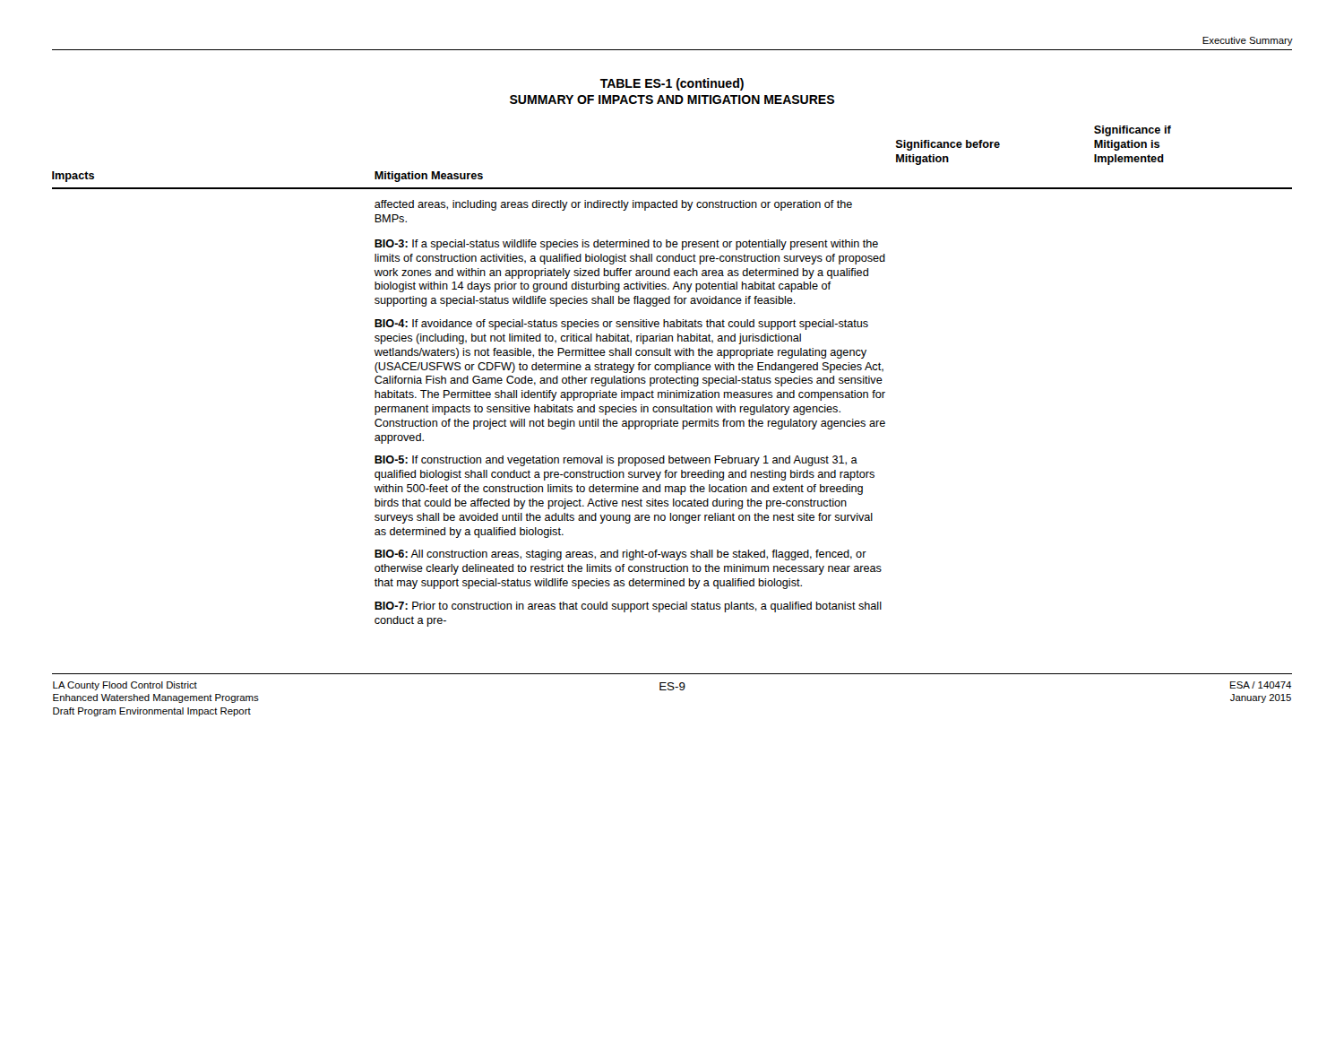Executive Summary
TABLE ES-1 (continued)
SUMMARY OF IMPACTS AND MITIGATION MEASURES
| | | Significance before Mitigation | Significance if Mitigation is Implemented |
| --- | --- | --- | --- |
| Impacts | Mitigation Measures | | |
| | affected areas, including areas directly or indirectly impacted by construction or operation of the BMPs. BIO-3: If a special-status wildlife species is determined to be present or potentially present within the limits of construction activities, a qualified biologist shall conduct pre-construction surveys of proposed work zones and within an appropriately sized buffer around each area as determined by a qualified biologist within 14 days prior to ground disturbing activities. Any potential habitat capable of supporting a special-status wildlife species shall be flagged for avoidance if feasible. BIO-4: If avoidance of special-status species or sensitive habitats that could support special-status species (including, but not limited to, critical habitat, riparian habitat, and jurisdictional wetlands/waters) is not feasible, the Permittee shall consult with the appropriate regulating agency (USACE/USFWS or CDFW) to determine a strategy for compliance with the Endangered Species Act, California Fish and Game Code, and other regulations protecting special-status species and sensitive habitats. The Permittee shall identify appropriate impact minimization measures and compensation for permanent impacts to sensitive habitats and species in consultation with regulatory agencies. Construction of the project will not begin until the appropriate permits from the regulatory agencies are approved. BIO-5: If construction and vegetation removal is proposed between February 1 and August 31, a qualified biologist shall conduct a pre-construction survey for breeding and nesting birds and raptors within 500-feet of the construction limits to determine and map the location and extent of breeding birds that could be affected by the project. Active nest sites located during the pre-construction surveys shall be avoided until the adults and young are no longer reliant on the nest site for survival as determined by a qualified biologist. BIO-6: All construction areas, staging areas, and right-of-ways shall be staked, flagged, fenced, or otherwise clearly delineated to restrict the limits of construction to the minimum necessary near areas that may support special-status wildlife species as determined by a qualified biologist. BIO-7: Prior to construction in areas that could support special status plants, a qualified botanist shall conduct a pre- | | |
| LA County Flood Control District Enhanced Watershed Management Programs Draft Program Environmental Impact Report | ES-9 | ESA / 140474 January 2015 |